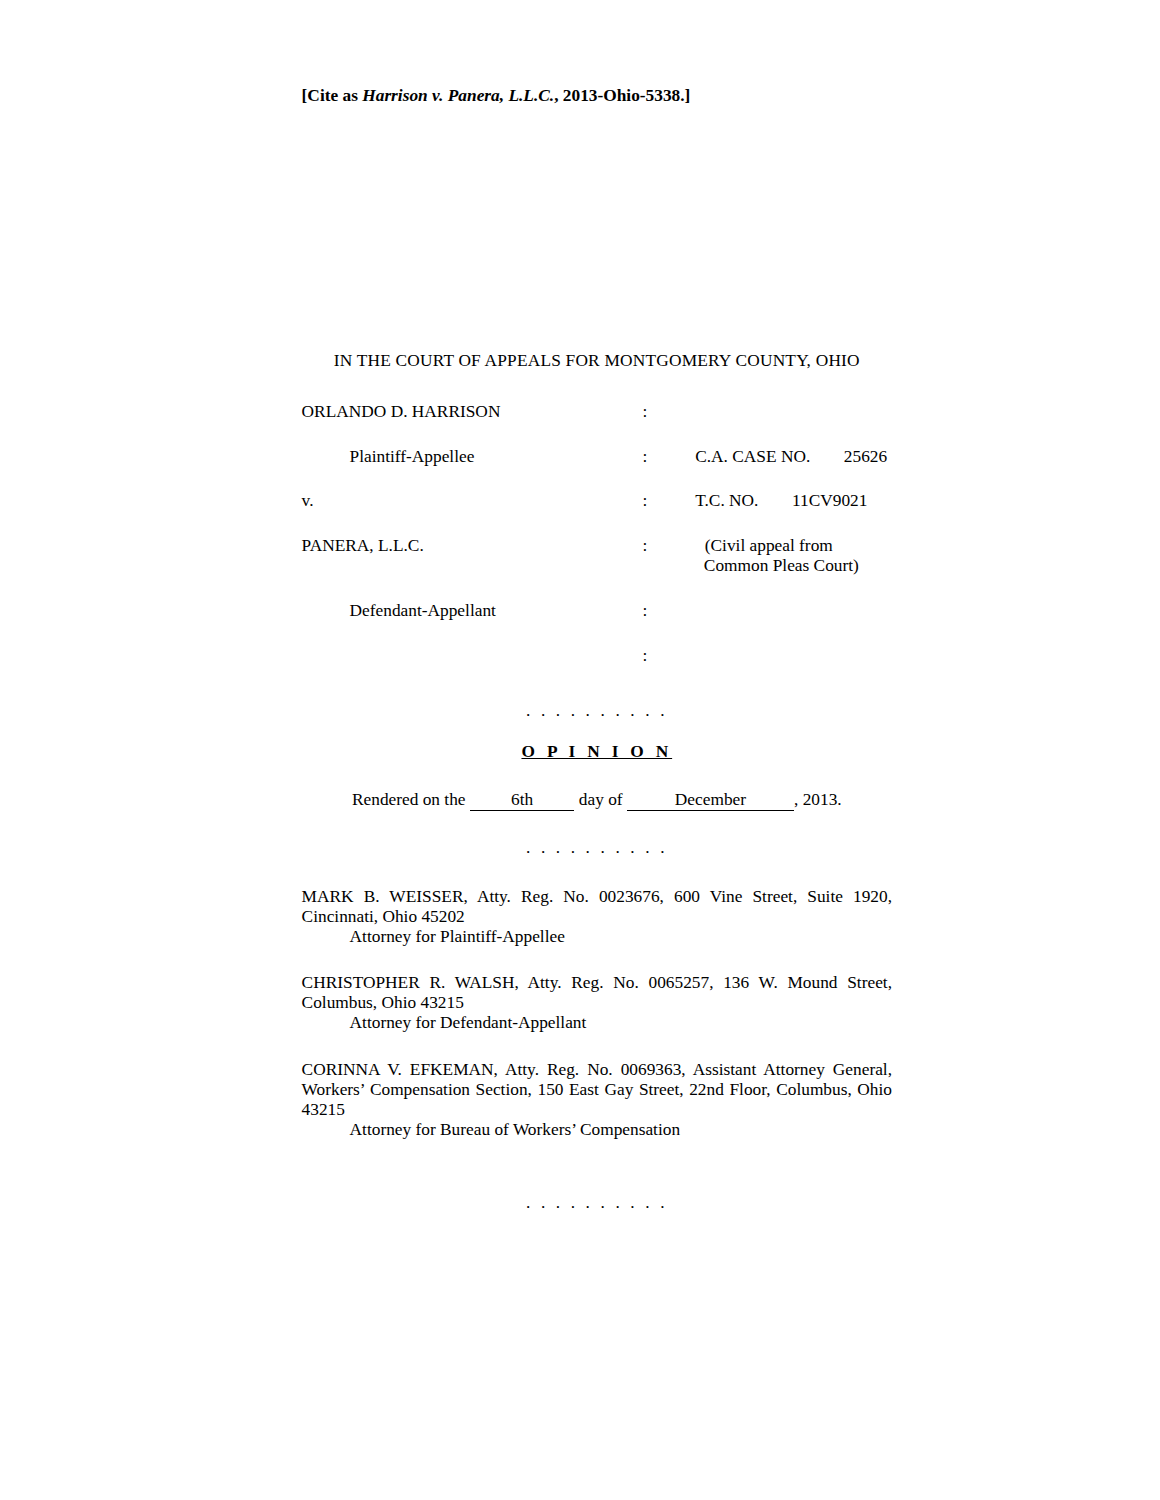[Cite as Harrison v. Panera, L.L.C., 2013-Ohio-5338.]
IN THE COURT OF APPEALS FOR MONTGOMERY COUNTY, OHIO
| ORLANDO D. HARRISON | : | |
| Plaintiff-Appellee | : | C.A. CASE NO. 25626 |
| v. | : | T.C. NO. 11CV9021 |
| PANERA, L.L.C. | : | (Civil appeal from Common Pleas Court) |
| Defendant-Appellant | : | |
| | : | |
. . . . . . . . . .
O P I N I O N
Rendered on the 6th day of December, 2013.
. . . . . . . . . .
MARK B. WEISSER, Atty. Reg. No. 0023676, 600 Vine Street, Suite 1920, Cincinnati, Ohio 45202 Attorney for Plaintiff-Appellee
CHRISTOPHER R. WALSH, Atty. Reg. No. 0065257, 136 W. Mound Street, Columbus, Ohio 43215 Attorney for Defendant-Appellant
CORINNA V. EFKEMAN, Atty. Reg. No. 0069363, Assistant Attorney General, Workers’ Compensation Section, 150 East Gay Street, 22nd Floor, Columbus, Ohio 43215 Attorney for Bureau of Workers’ Compensation
. . . . . . . . . .